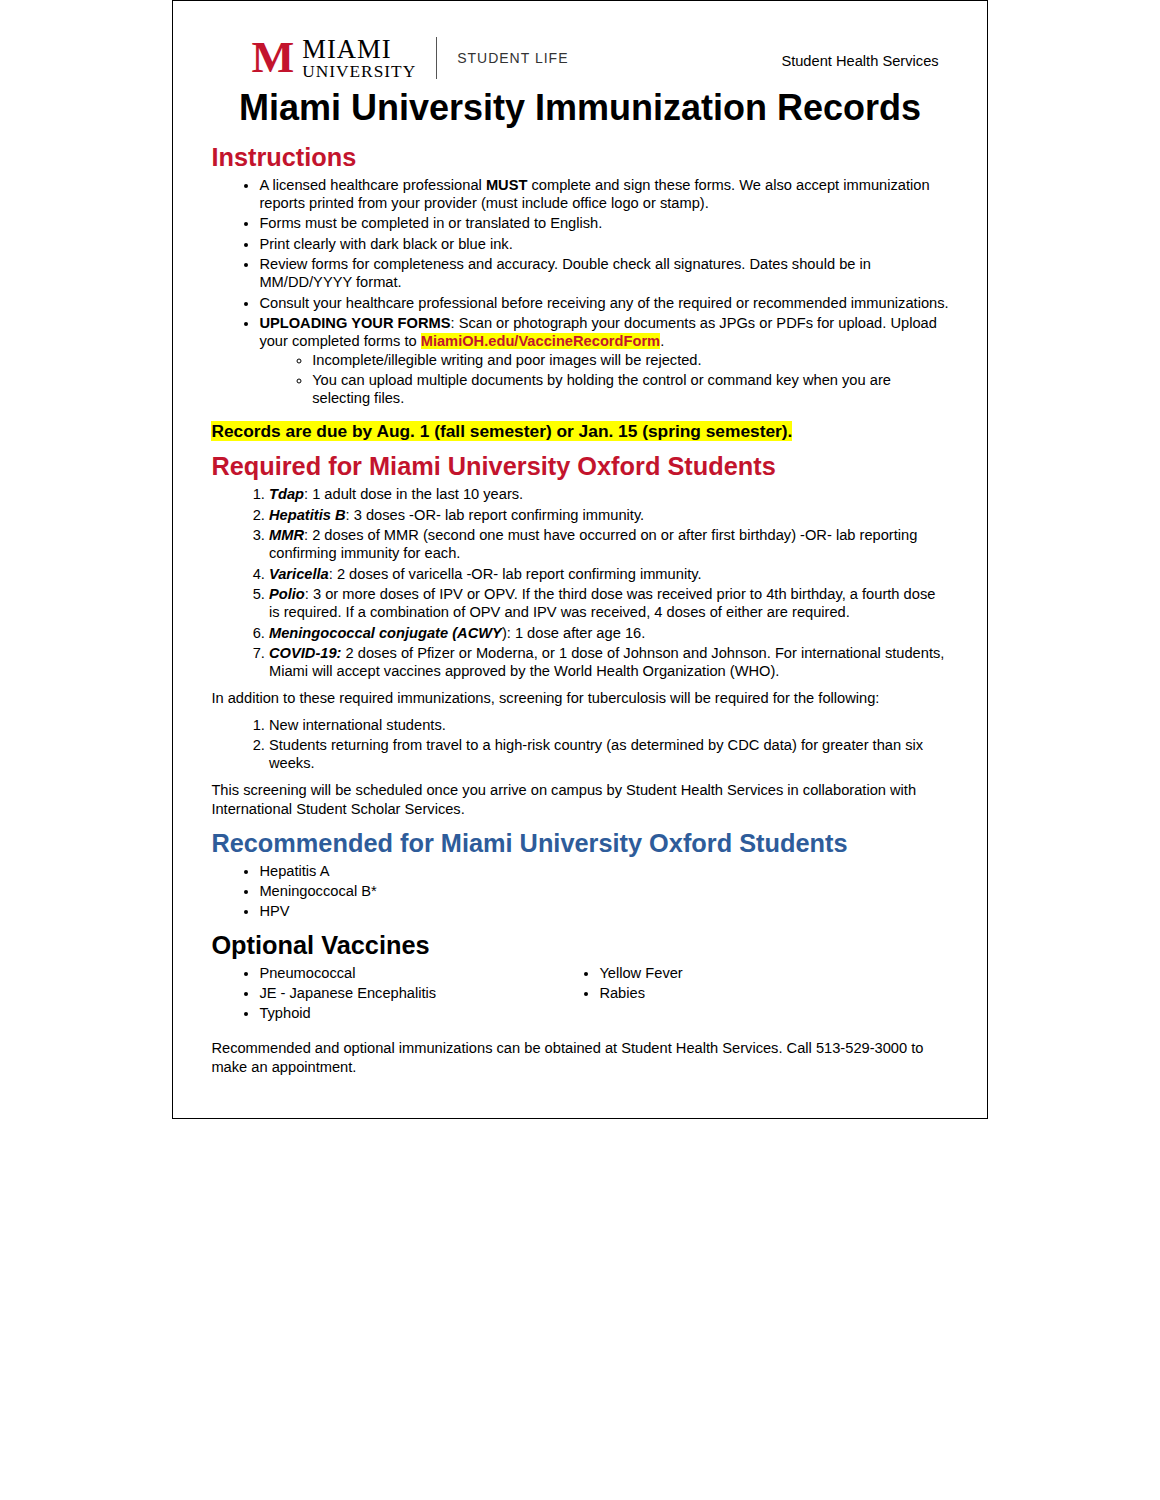M MIAMI
UNIVERSITY STUDENT LIFE
Student Health Services
Miami University Immunization Records
Instructions
A licensed healthcare professional MUST complete and sign these forms. We also accept immunization reports printed from your provider (must include office logo or stamp).
Forms must be completed in or translated to English.
Print clearly with dark black or blue ink.
Review forms for completeness and accuracy. Double check all signatures. Dates should be in MM/DD/YYYY format.
Consult your healthcare professional before receiving any of the required or recommended immunizations.
UPLOADING YOUR FORMS: Scan or photograph your documents as JPGs or PDFs for upload. Upload your completed forms to MiamiOH.edu/VaccineRecordForm.
Incomplete/illegible writing and poor images will be rejected.
You can upload multiple documents by holding the control or command key when you are selecting files.
Records are due by Aug. 1 (fall semester) or Jan. 15 (spring semester).
Required for Miami University Oxford Students
Tdap: 1 adult dose in the last 10 years.
Hepatitis B: 3 doses -OR- lab report confirming immunity.
MMR: 2 doses of MMR (second one must have occurred on or after first birthday) -OR- lab reporting confirming immunity for each.
Varicella: 2 doses of varicella -OR- lab report confirming immunity.
Polio: 3 or more doses of IPV or OPV. If the third dose was received prior to 4th birthday, a fourth dose is required. If a combination of OPV and IPV was received, 4 doses of either are required.
Meningococcal conjugate (ACWY): 1 dose after age 16.
COVID-19: 2 doses of Pfizer or Moderna, or 1 dose of Johnson and Johnson. For international students, Miami will accept vaccines approved by the World Health Organization (WHO).
In addition to these required immunizations, screening for tuberculosis will be required for the following:
New international students.
Students returning from travel to a high-risk country (as determined by CDC data) for greater than six weeks.
This screening will be scheduled once you arrive on campus by Student Health Services in collaboration with International Student Scholar Services.
Recommended for Miami University Oxford Students
Hepatitis A
Meningoccocal B*
HPV
Optional Vaccines
Pneumococcal
JE - Japanese Encephalitis
Typhoid
Yellow Fever
Rabies
Recommended and optional immunizations can be obtained at Student Health Services. Call 513-529-3000 to make an appointment.